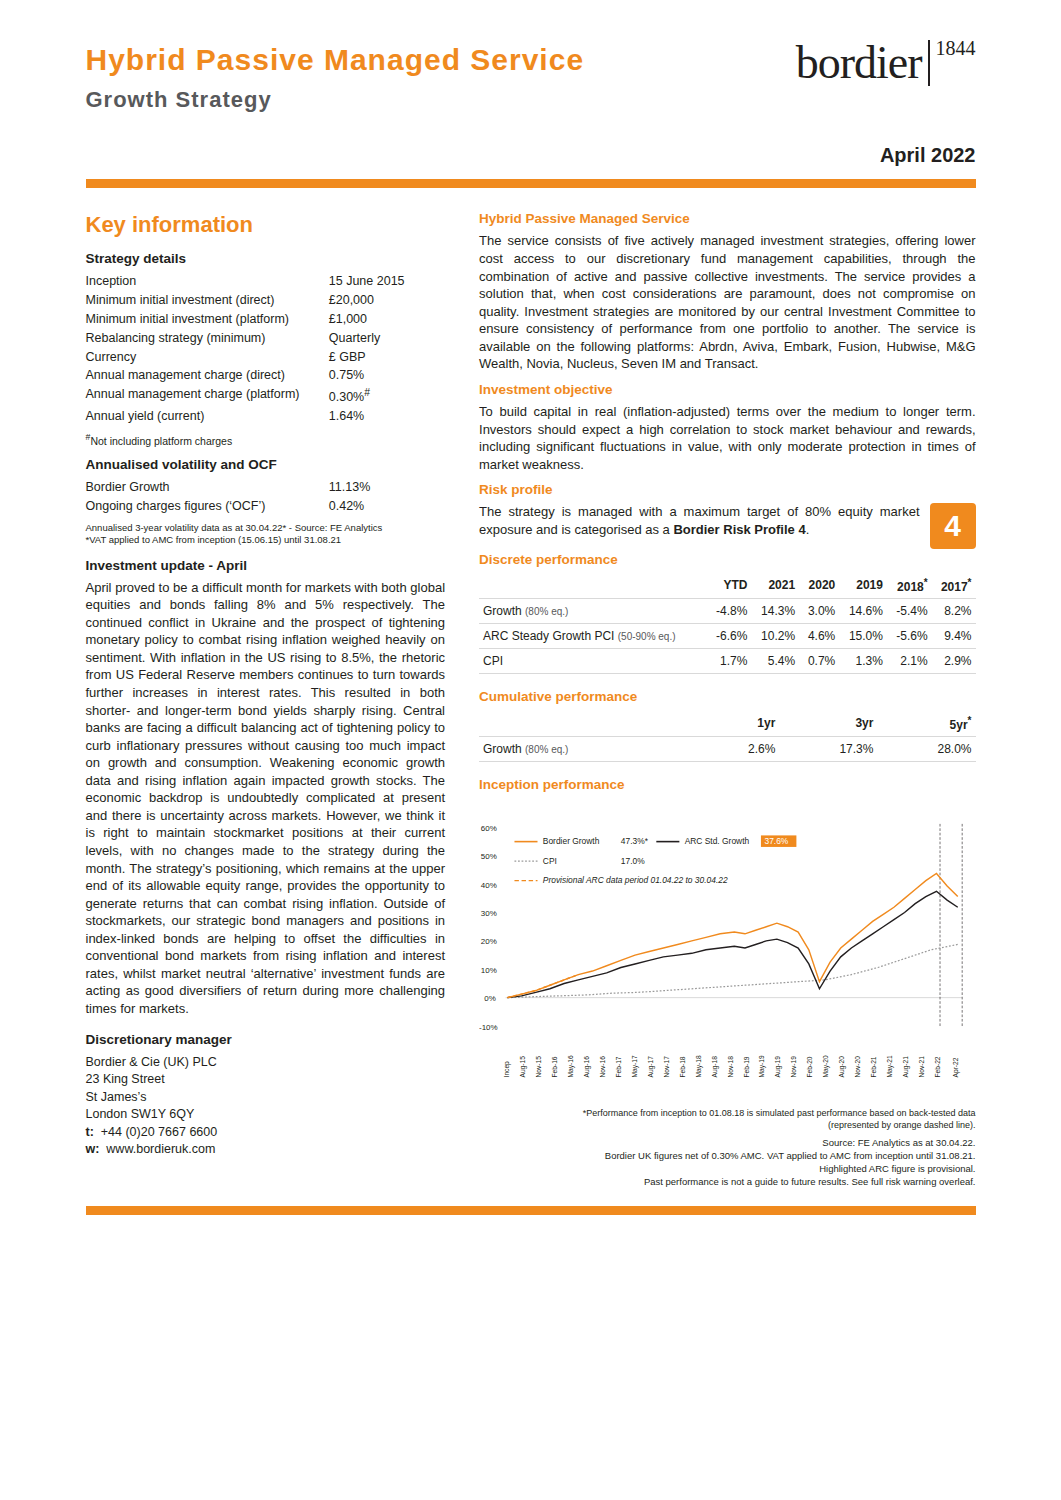Hybrid Passive Managed Service
Growth Strategy
bordier 1844
April 2022
Key information
Strategy details
| Inception | 15 June 2015 |
| Minimum initial investment (direct) | £20,000 |
| Minimum initial investment (platform) | £1,000 |
| Rebalancing strategy (minimum) | Quarterly |
| Currency | £ GBP |
| Annual management charge (direct) | 0.75% |
| Annual management charge (platform) | 0.30% # |
| Annual yield (current) | 1.64% |
#Not including platform charges
Annualised volatility and OCF
| Bordier Growth | 11.13% |
| Ongoing charges figures (‘OCF’) | 0.42% |
Annualised 3-year volatility data as at 30.04.22* - Source: FE Analytics
*VAT applied to AMC from inception (15.06.15) until 31.08.21
Investment update - April
April proved to be a difficult month for markets with both global equities and bonds falling 8% and 5% respectively. The continued conflict in Ukraine and the prospect of tightening monetary policy to combat rising inflation weighed heavily on sentiment. With inflation in the US rising to 8.5%, the rhetoric from US Federal Reserve members continues to turn towards further increases in interest rates. This resulted in both shorter- and longer-term bond yields sharply rising. Central banks are facing a difficult balancing act of tightening policy to curb inflationary pressures without causing too much impact on growth and consumption. Weakening economic growth data and rising inflation again impacted growth stocks. The economic backdrop is undoubtedly complicated at present and there is uncertainty across markets. However, we think it is right to maintain stockmarket positions at their current levels, with no changes made to the strategy during the month. The strategy’s positioning, which remains at the upper end of its allowable equity range, provides the opportunity to generate returns that can combat rising inflation. Outside of stockmarkets, our strategic bond managers and positions in index-linked bonds are helping to offset the difficulties in conventional bond markets from rising inflation and interest rates, whilst market neutral ‘alternative’ investment funds are acting as good diversifiers of return during more challenging times for markets.
Discretionary manager
Bordier & Cie (UK) PLC
23 King Street
St James’s
London SW1Y 6QY
t: +44 (0)20 7667 6600
w: www.bordieruk.com
Hybrid Passive Managed Service
The service consists of five actively managed investment strategies, offering lower cost access to our discretionary fund management capabilities, through the combination of active and passive collective investments. The service provides a solution that, when cost considerations are paramount, does not compromise on quality. Investment strategies are monitored by our central Investment Committee to ensure consistency of performance from one portfolio to another. The service is available on the following platforms: Abrdn, Aviva, Embark, Fusion, Hubwise, M&G Wealth, Novia, Nucleus, Seven IM and Transact.
Investment objective
To build capital in real (inflation-adjusted) terms over the medium to longer term. Investors should expect a high correlation to stock market behaviour and rewards, including significant fluctuations in value, with only moderate protection in times of market weakness.
Risk profile
4
The strategy is managed with a maximum target of 80% equity market exposure and is categorised as a Bordier Risk Profile 4.
Discrete performance
| | YTD | 2021 | 2020 | 2019 | 2018 * | 2017 * |
| --- | --- | --- | --- | --- | --- | --- |
| Growth (80% eq.) | -4.8% | 14.3% | 3.0% | 14.6% | -5.4% | 8.2% |
| ARC Steady Growth PCI (50-90% eq.) | -6.6% | 10.2% | 4.6% | 15.0% | -5.6% | 9.4% |
| CPI | 1.7% | 5.4% | 0.7% | 1.3% | 2.1% | 2.9% |
Cumulative performance
| | 1yr | 3yr | 5yr * |
| --- | --- | --- | --- |
| Growth (80% eq.) | 2.6% | 17.3% | 28.0% |
Inception performance
60% 50% 40% 30% 20% 10% 0% -10% Incep Aug-15 Nov-15 Feb-16 May-16 Aug-16 Nov-16 Feb-17 May-17 Aug-17 Nov-17 Feb-18 May-18 Aug-18 Nov-18 Feb-19 May-19 Aug-19 Nov-19 Feb-20 May-20 Aug-20 Nov-20 Feb-21 May-21 Aug-21 Nov-21 Feb-22 Apr-22 Bordier Growth 47.3%* ARC Std. Growth 37.6% CPI 17.0% Provisional ARC data period 01.04.22 to 30.04.22
*Performance from inception to 01.08.18 is simulated past performance based on back-tested data
(represented by orange dashed line).
Source: FE Analytics as at 30.04.22.
Bordier UK figures net of 0.30% AMC. VAT applied to AMC from inception until 31.08.21.
Highlighted ARC figure is provisional.
Past performance is not a guide to future results. See full risk warning overleaf.